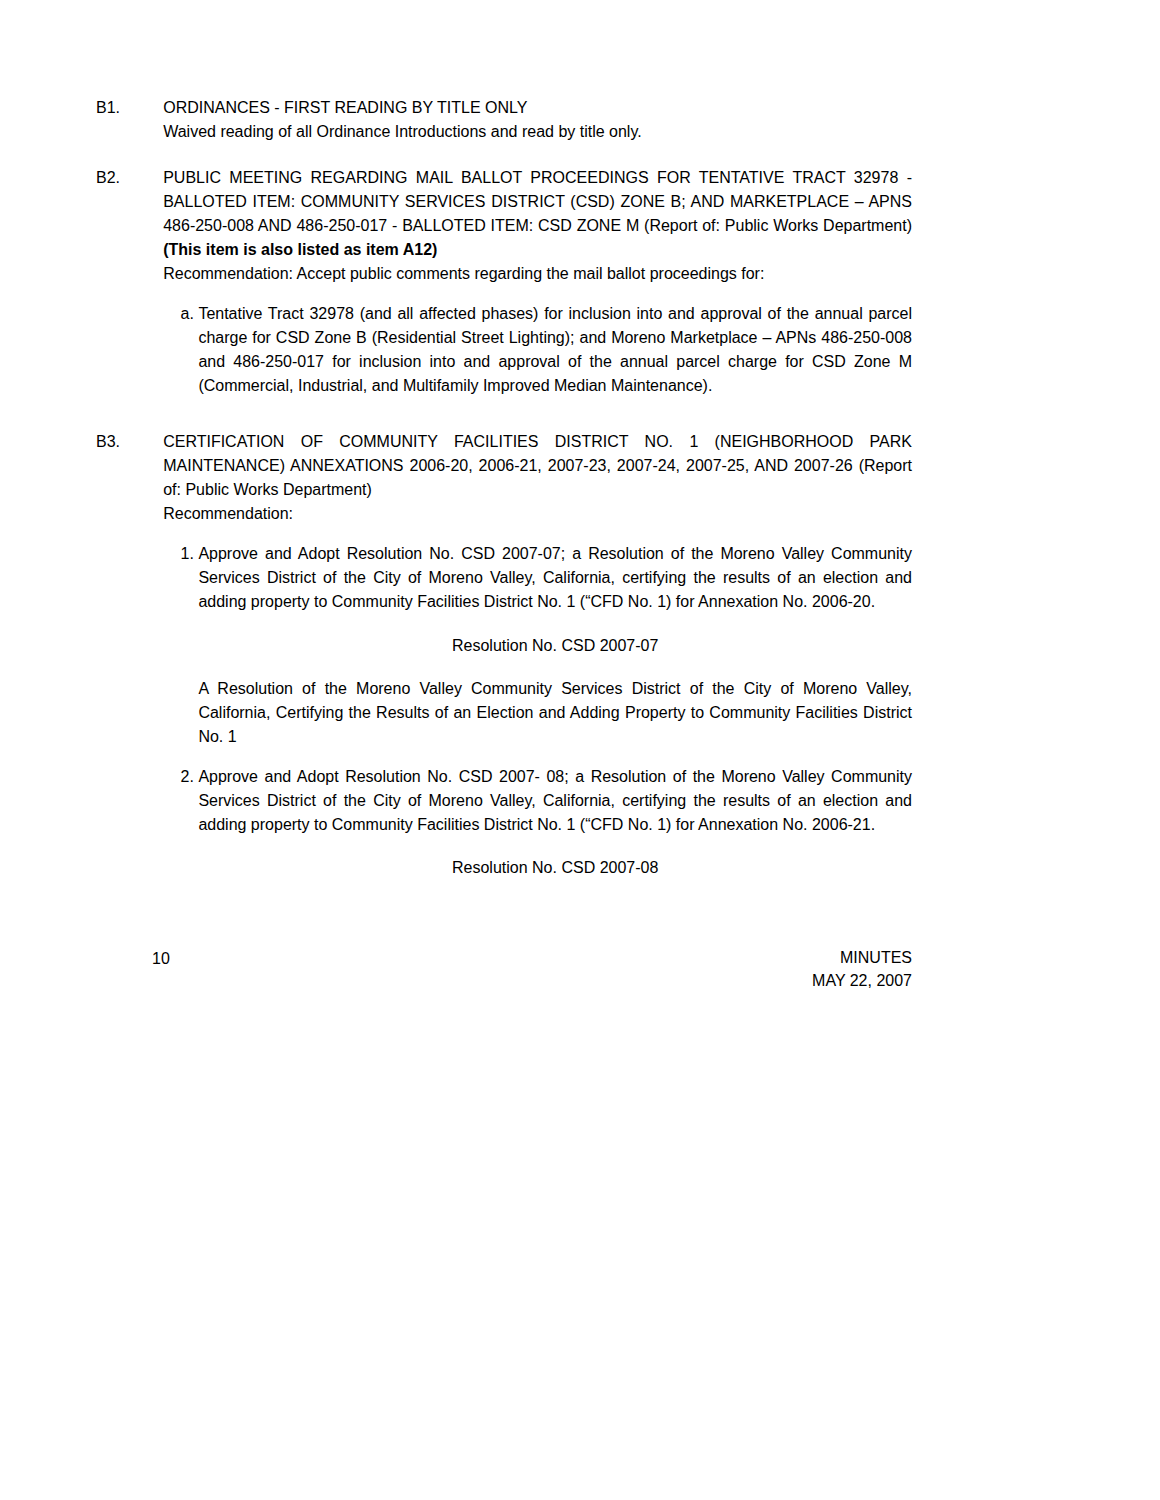B1.
ORDINANCES - FIRST READING BY TITLE ONLY
Waived reading of all Ordinance Introductions and read by title only.
B2.
PUBLIC MEETING REGARDING MAIL BALLOT PROCEEDINGS FOR TENTATIVE TRACT 32978 - BALLOTED ITEM: COMMUNITY SERVICES DISTRICT (CSD) ZONE B; AND MARKETPLACE – APNS 486-250-008 AND 486-250-017 - BALLOTED ITEM: CSD ZONE M (Report of: Public Works Department) (This item is also listed as item A12)
Recommendation: Accept public comments regarding the mail ballot proceedings for:
Tentative Tract 32978 (and all affected phases) for inclusion into and approval of the annual parcel charge for CSD Zone B (Residential Street Lighting); and Moreno Marketplace – APNs 486-250-008 and 486-250-017 for inclusion into and approval of the annual parcel charge for CSD Zone M (Commercial, Industrial, and Multifamily Improved Median Maintenance).
B3.
CERTIFICATION OF COMMUNITY FACILITIES DISTRICT NO. 1 (NEIGHBORHOOD PARK MAINTENANCE) ANNEXATIONS 2006-20, 2006-21, 2007-23, 2007-24, 2007-25, AND 2007-26 (Report of: Public Works Department)
Recommendation:
Approve and Adopt Resolution No. CSD 2007-07; a Resolution of the Moreno Valley Community Services District of the City of Moreno Valley, California, certifying the results of an election and adding property to Community Facilities District No. 1 (“CFD No. 1) for Annexation No. 2006-20.
Resolution No. CSD 2007-07
A Resolution of the Moreno Valley Community Services District of the City of Moreno Valley, California, Certifying the Results of an Election and Adding Property to Community Facilities District No. 1
Approve and Adopt Resolution No. CSD 2007- 08; a Resolution of the Moreno Valley Community Services District of the City of Moreno Valley, California, certifying the results of an election and adding property to Community Facilities District No. 1 (“CFD No. 1) for Annexation No. 2006-21.
Resolution No. CSD 2007-08
10
MINUTES
MAY 22, 2007